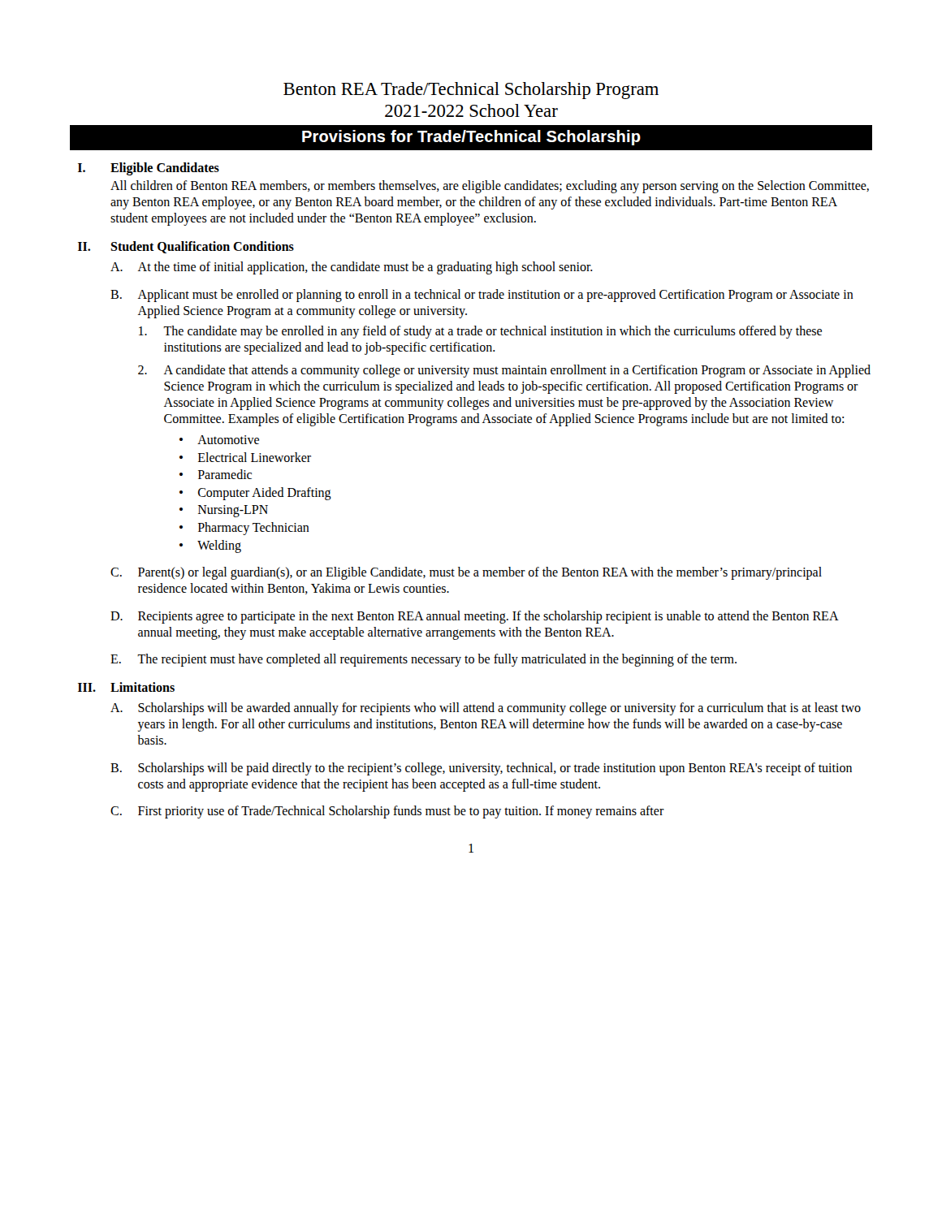Benton REA Trade/Technical Scholarship Program
2021-2022 School Year
Provisions for Trade/Technical Scholarship
Eligible Candidates
All children of Benton REA members, or members themselves, are eligible candidates; excluding any person serving on the Selection Committee, any Benton REA employee, or any Benton REA board member, or the children of any of these excluded individuals. Part-time Benton REA student employees are not included under the “Benton REA employee” exclusion.
Student Qualification Conditions
At the time of initial application, the candidate must be a graduating high school senior.
Applicant must be enrolled or planning to enroll in a technical or trade institution or a pre-approved Certification Program or Associate in Applied Science Program at a community college or university.
The candidate may be enrolled in any field of study at a trade or technical institution in which the curriculums offered by these institutions are specialized and lead to job-specific certification.
A candidate that attends a community college or university must maintain enrollment in a Certification Program or Associate in Applied Science Program in which the curriculum is specialized and leads to job-specific certification. All proposed Certification Programs or Associate in Applied Science Programs at community colleges and universities must be pre-approved by the Association Review Committee. Examples of eligible Certification Programs and Associate of Applied Science Programs include but are not limited to:
Automotive
Electrical Lineworker
Paramedic
Computer Aided Drafting
Nursing-LPN
Pharmacy Technician
Welding
Parent(s) or legal guardian(s), or an Eligible Candidate, must be a member of the Benton REA with the member’s primary/principal residence located within Benton, Yakima or Lewis counties.
Recipients agree to participate in the next Benton REA annual meeting. If the scholarship recipient is unable to attend the Benton REA annual meeting, they must make acceptable alternative arrangements with the Benton REA.
The recipient must have completed all requirements necessary to be fully matriculated in the beginning of the term.
Limitations
Scholarships will be awarded annually for recipients who will attend a community college or university for a curriculum that is at least two years in length. For all other curriculums and institutions, Benton REA will determine how the funds will be awarded on a case-by-case basis.
Scholarships will be paid directly to the recipient’s college, university, technical, or trade institution upon Benton REA's receipt of tuition costs and appropriate evidence that the recipient has been accepted as a full-time student.
First priority use of Trade/Technical Scholarship funds must be to pay tuition. If money remains after
1